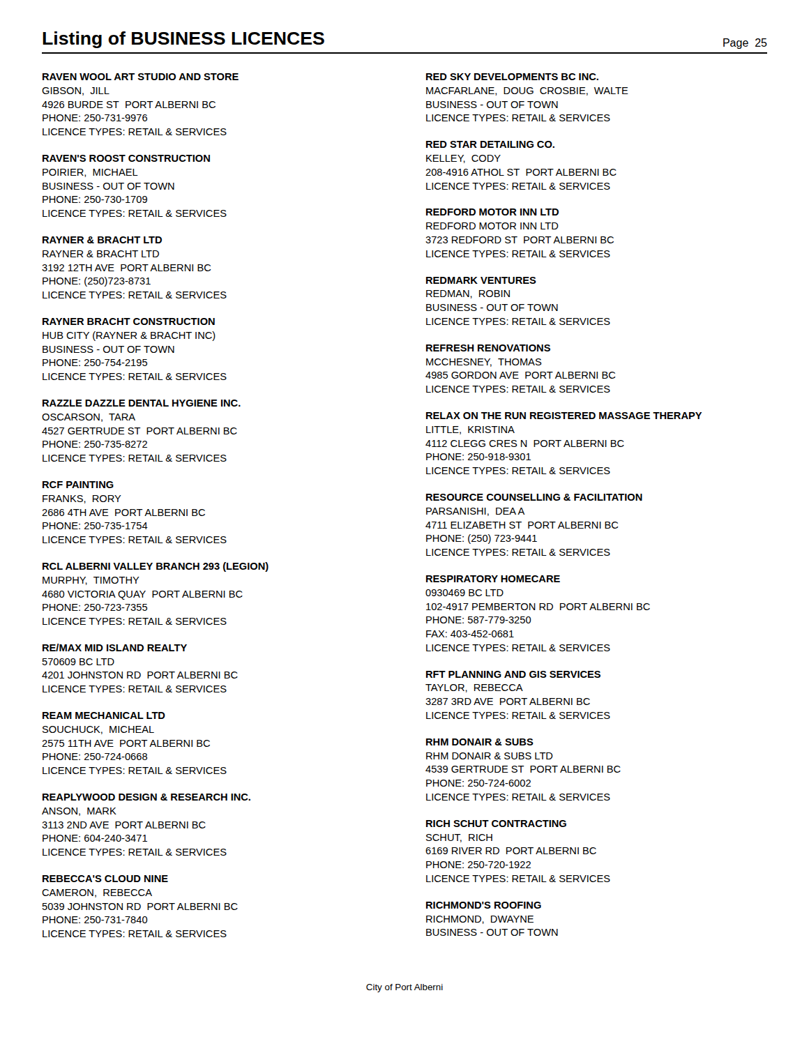Listing of BUSINESS LICENCES
Page 25
RAVEN WOOL ART STUDIO AND STORE
GIBSON, JILL
4926 BURDE ST PORT ALBERNI BC
PHONE: 250-731-9976
LICENCE TYPES: RETAIL & SERVICES
RAVEN'S ROOST CONSTRUCTION
POIRIER, MICHAEL
BUSINESS - OUT OF TOWN
PHONE: 250-730-1709
LICENCE TYPES: RETAIL & SERVICES
RAYNER & BRACHT LTD
RAYNER & BRACHT LTD
3192 12TH AVE PORT ALBERNI BC
PHONE: (250)723-8731
LICENCE TYPES: RETAIL & SERVICES
RAYNER BRACHT CONSTRUCTION
HUB CITY (RAYNER & BRACHT INC)
BUSINESS - OUT OF TOWN
PHONE: 250-754-2195
LICENCE TYPES: RETAIL & SERVICES
RAZZLE DAZZLE DENTAL HYGIENE INC.
OSCARSON, TARA
4527 GERTRUDE ST PORT ALBERNI BC
PHONE: 250-735-8272
LICENCE TYPES: RETAIL & SERVICES
RCF PAINTING
FRANKS, RORY
2686 4TH AVE PORT ALBERNI BC
PHONE: 250-735-1754
LICENCE TYPES: RETAIL & SERVICES
RCL ALBERNI VALLEY BRANCH 293 (LEGION)
MURPHY, TIMOTHY
4680 VICTORIA QUAY PORT ALBERNI BC
PHONE: 250-723-7355
LICENCE TYPES: RETAIL & SERVICES
RE/MAX MID ISLAND REALTY
570609 BC LTD
4201 JOHNSTON RD PORT ALBERNI BC
LICENCE TYPES: RETAIL & SERVICES
REAM MECHANICAL LTD
SOUCHUCK, MICHEAL
2575 11TH AVE PORT ALBERNI BC
PHONE: 250-724-0668
LICENCE TYPES: RETAIL & SERVICES
REAPLYWOOD DESIGN & RESEARCH INC.
ANSON, MARK
3113 2ND AVE PORT ALBERNI BC
PHONE: 604-240-3471
LICENCE TYPES: RETAIL & SERVICES
REBECCA'S CLOUD NINE
CAMERON, REBECCA
5039 JOHNSTON RD PORT ALBERNI BC
PHONE: 250-731-7840
LICENCE TYPES: RETAIL & SERVICES
RED SKY DEVELOPMENTS BC INC.
MACFARLANE, DOUG CROSBIE, WALTE
BUSINESS - OUT OF TOWN
LICENCE TYPES: RETAIL & SERVICES
RED STAR DETAILING CO.
KELLEY, CODY
208-4916 ATHOL ST PORT ALBERNI BC
LICENCE TYPES: RETAIL & SERVICES
REDFORD MOTOR INN LTD
REDFORD MOTOR INN LTD
3723 REDFORD ST PORT ALBERNI BC
LICENCE TYPES: RETAIL & SERVICES
REDMARK VENTURES
REDMAN, ROBIN
BUSINESS - OUT OF TOWN
LICENCE TYPES: RETAIL & SERVICES
REFRESH RENOVATIONS
MCCHESNEY, THOMAS
4985 GORDON AVE PORT ALBERNI BC
LICENCE TYPES: RETAIL & SERVICES
RELAX ON THE RUN REGISTERED MASSAGE THERAPY
LITTLE, KRISTINA
4112 CLEGG CRES N PORT ALBERNI BC
PHONE: 250-918-9301
LICENCE TYPES: RETAIL & SERVICES
RESOURCE COUNSELLING & FACILITATION
PARSANISHI, DEA A
4711 ELIZABETH ST PORT ALBERNI BC
PHONE: (250) 723-9441
LICENCE TYPES: RETAIL & SERVICES
RESPIRATORY HOMECARE
0930469 BC LTD
102-4917 PEMBERTON RD PORT ALBERNI BC
PHONE: 587-779-3250
FAX: 403-452-0681
LICENCE TYPES: RETAIL & SERVICES
RFT PLANNING AND GIS SERVICES
TAYLOR, REBECCA
3287 3RD AVE PORT ALBERNI BC
LICENCE TYPES: RETAIL & SERVICES
RHM DONAIR & SUBS
RHM DONAIR & SUBS LTD
4539 GERTRUDE ST PORT ALBERNI BC
PHONE: 250-724-6002
LICENCE TYPES: RETAIL & SERVICES
RICH SCHUT CONTRACTING
SCHUT, RICH
6169 RIVER RD PORT ALBERNI BC
PHONE: 250-720-1922
LICENCE TYPES: RETAIL & SERVICES
RICHMOND'S ROOFING
RICHMOND, DWAYNE
BUSINESS - OUT OF TOWN
City of Port Alberni